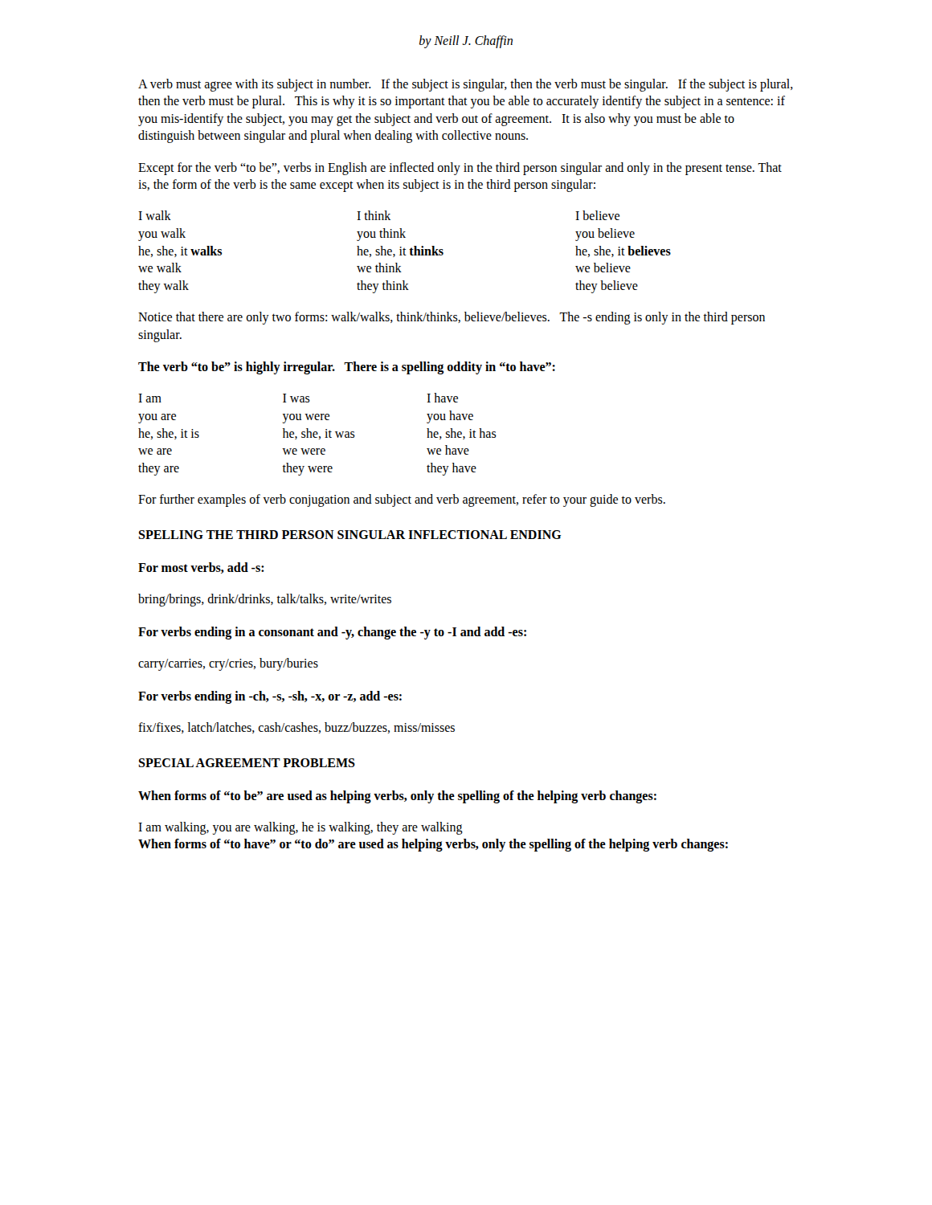by Neill J. Chaffin
A verb must agree with its subject in number. If the subject is singular, then the verb must be singular. If the subject is plural, then the verb must be plural. This is why it is so important that you be able to accurately identify the subject in a sentence: if you mis-identify the subject, you may get the subject and verb out of agreement. It is also why you must be able to distinguish between singular and plural when dealing with collective nouns.
Except for the verb “to be”, verbs in English are inflected only in the third person singular and only in the present tense. That is, the form of the verb is the same except when its subject is in the third person singular:
| I walk | I think | I believe |
| you walk | you think | you believe |
| he, she, it walks | he, she, it thinks | he, she, it believes |
| we walk | we think | we believe |
| they walk | they think | they believe |
Notice that there are only two forms: walk/walks, think/thinks, believe/believes. The -s ending is only in the third person singular.
The verb “to be” is highly irregular. There is a spelling oddity in “to have”:
| I am | I was | I have |
| you are | you were | you have |
| he, she, it is | he, she, it was | he, she, it has |
| we are | we were | we have |
| they are | they were | they have |
For further examples of verb conjugation and subject and verb agreement, refer to your guide to verbs.
Spelling the Third Person Singular Inflectional Ending
For most verbs, add -s:
bring/brings, drink/drinks, talk/talks, write/writes
For verbs ending in a consonant and -y, change the -y to -I and add -es:
carry/carries, cry/cries, bury/buries
For verbs ending in -ch, -s, -sh, -x, or -z, add -es:
fix/fixes, latch/latches, cash/cashes, buzz/buzzes, miss/misses
Special Agreement Problems
When forms of “to be” are used as helping verbs, only the spelling of the helping verb changes:
I am walking, you are walking, he is walking, they are walking
When forms of “to have” or “to do” are used as helping verbs, only the spelling of the helping verb changes: